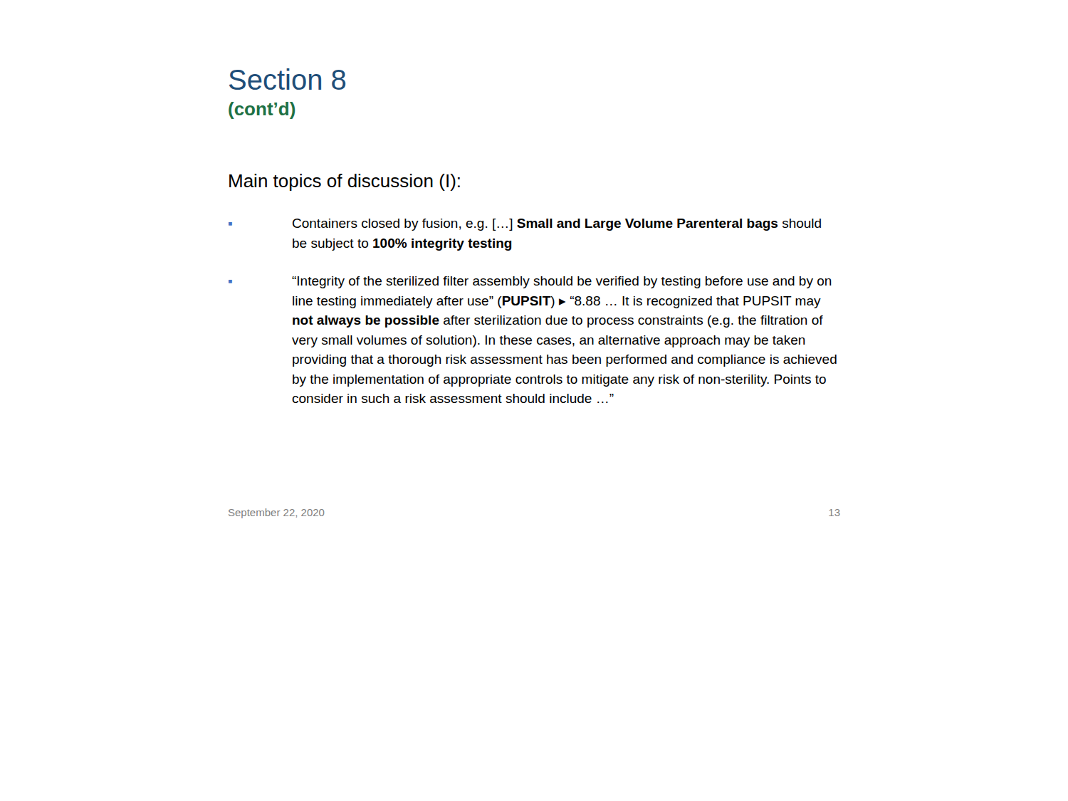Section 8
(cont’d)
Main topics of discussion (I):
Containers closed by fusion, e.g. […] Small and Large Volume Parenteral bags should be subject to 100% integrity testing
“Integrity of the sterilized filter assembly should be verified by testing before use and by on line testing immediately after use” (PUPSIT) ▸ “8.88 … It is recognized that PUPSIT may not always be possible after sterilization due to process constraints (e.g. the filtration of very small volumes of solution). In these cases, an alternative approach may be taken providing that a thorough risk assessment has been performed and compliance is achieved by the implementation of appropriate controls to mitigate any risk of non-sterility. Points to consider in such a risk assessment should include …”
September 22, 2020 13